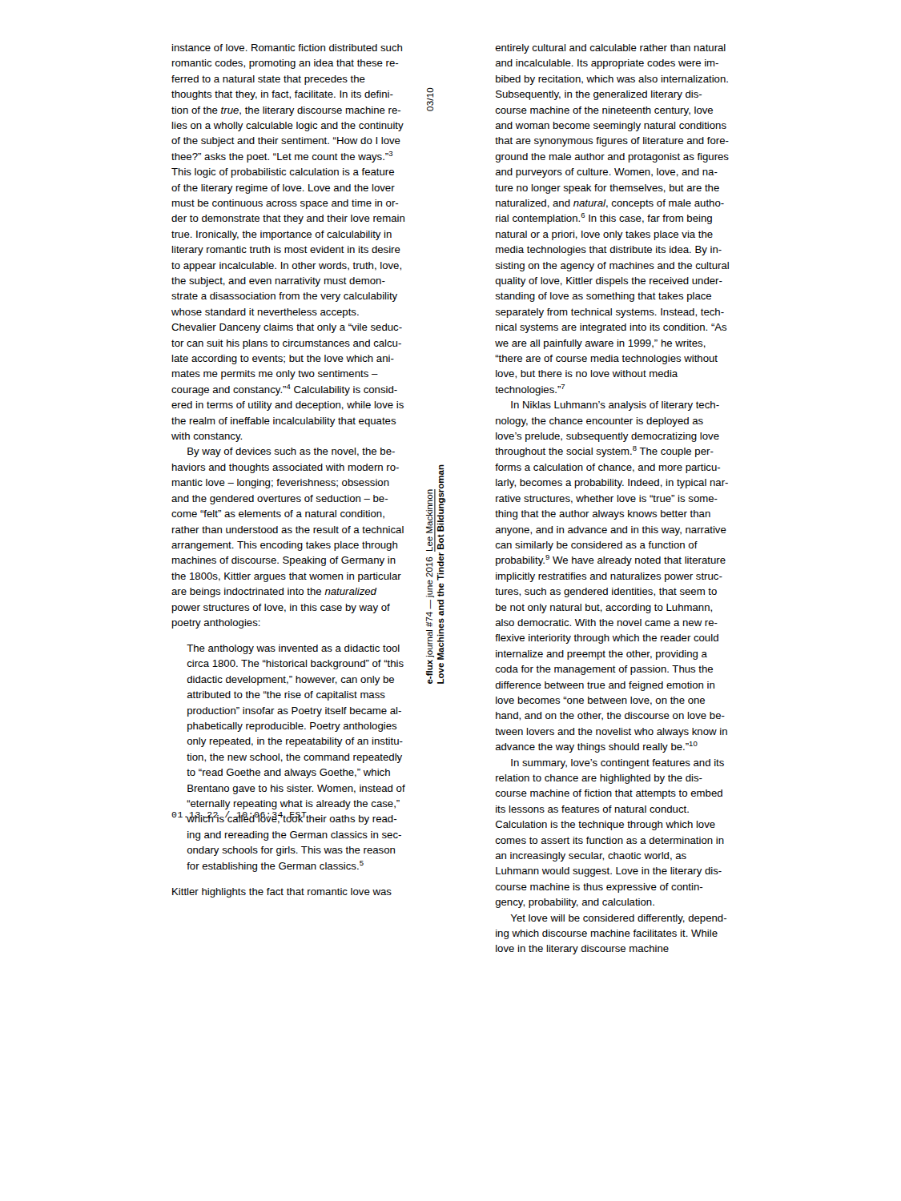instance of love. Romantic fiction distributed such romantic codes, promoting an idea that these referred to a natural state that precedes the thoughts that they, in fact, facilitate. In its definition of the true, the literary discourse machine relies on a wholly calculable logic and the continuity of the subject and their sentiment. “How do I love thee?” asks the poet. “Let me count the ways.”3 This logic of probabilistic calculation is a feature of the literary regime of love. Love and the lover must be continuous across space and time in order to demonstrate that they and their love remain true. Ironically, the importance of calculability in literary romantic truth is most evident in its desire to appear incalculable. In other words, truth, love, the subject, and even narrativity must demonstrate a disassociation from the very calculability whose standard it nevertheless accepts. Chevalier Danceny claims that only a “vile seductor can suit his plans to circumstances and calculate according to events; but the love which animates me permits me only two sentiments – courage and constancy.”4 Calculability is considered in terms of utility and deception, while love is the realm of ineffable incalculability that equates with constancy.
By way of devices such as the novel, the behaviors and thoughts associated with modern romantic love – longing; feverishness; obsession and the gendered overtures of seduction – become “felt” as elements of a natural condition, rather than understood as the result of a technical arrangement. This encoding takes place through machines of discourse. Speaking of Germany in the 1800s, Kittler argues that women in particular are beings indoctrinated into the naturalized power structures of love, in this case by way of poetry anthologies:
The anthology was invented as a didactic tool circa 1800. The “historical background” of “this didactic development,” however, can only be attributed to the “the rise of capitalist mass production” insofar as Poetry itself became alphabetically reproducible. Poetry anthologies only repeated, in the repeatability of an institution, the new school, the command repeatedly to “read Goethe and always Goethe,” which Brentano gave to his sister. Women, instead of “eternally repeating what is already the case,” which is called love, took their oaths by reading and rereading the German classics in secondary schools for girls. This was the reason for establishing the German classics.5
Kittler highlights the fact that romantic love was
03/10
e-flux journal #74 — june 2016 Lee Mackinnon
Love Machines and the Tinder Bot Bildungsroman
entirely cultural and calculable rather than natural and incalculable. Its appropriate codes were imbibed by recitation, which was also internalization. Subsequently, in the generalized literary discourse machine of the nineteenth century, love and woman become seemingly natural conditions that are synonymous figures of literature and foreground the male author and protagonist as figures and purveyors of culture. Women, love, and nature no longer speak for themselves, but are the naturalized, and natural, concepts of male authorial contemplation.6 In this case, far from being natural or a priori, love only takes place via the media technologies that distribute its idea. By insisting on the agency of machines and the cultural quality of love, Kittler dispels the received understanding of love as something that takes place separately from technical systems. Instead, technical systems are integrated into its condition. “As we are all painfully aware in 1999,” he writes, “there are of course media technologies without love, but there is no love without media technologies.”7
In Niklas Luhmann’s analysis of literary technology, the chance encounter is deployed as love’s prelude, subsequently democratizing love throughout the social system.8 The couple performs a calculation of chance, and more particularly, becomes a probability. Indeed, in typical narrative structures, whether love is “true” is something that the author always knows better than anyone, and in advance and in this way, narrative can similarly be considered as a function of probability.9 We have already noted that literature implicitly restratifies and naturalizes power structures, such as gendered identities, that seem to be not only natural but, according to Luhmann, also democratic. With the novel came a new reflexive interiority through which the reader could internalize and preempt the other, providing a coda for the management of passion. Thus the difference between true and feigned emotion in love becomes “one between love, on the one hand, and on the other, the discourse on love between lovers and the novelist who always know in advance the way things should really be.”10
In summary, love’s contingent features and its relation to chance are highlighted by the discourse machine of fiction that attempts to embed its lessons as features of natural conduct. Calculation is the technique through which love comes to assert its function as a determination in an increasingly secular, chaotic world, as Luhmann would suggest. Love in the literary discourse machine is thus expressive of contingency, probability, and calculation.
Yet love will be considered differently, depending which discourse machine facilitates it. While love in the literary discourse machine
01.13.22 / 10:06:34 EST